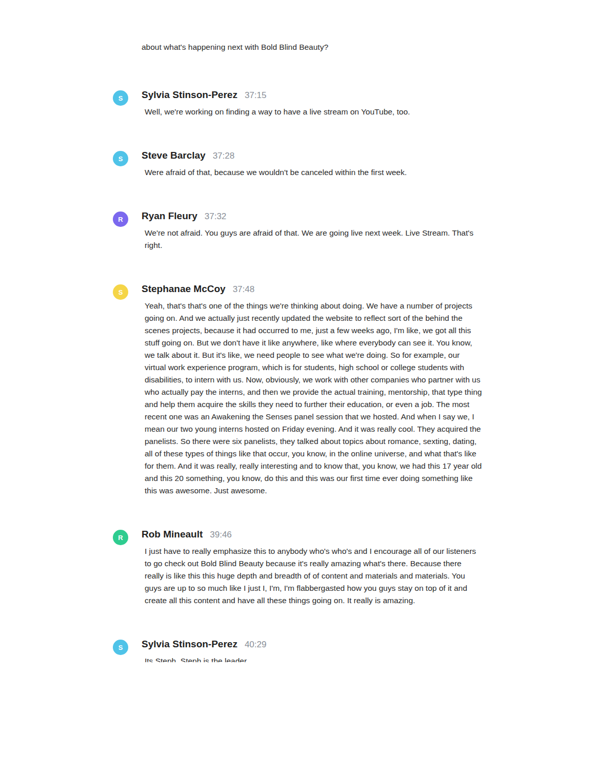about what's happening next with Bold Blind Beauty?
S
Sylvia Stinson-Perez 37:15
Well, we're working on finding a way to have a live stream on YouTube, too.
S
Steve Barclay 37:28
Were afraid of that, because we wouldn't be canceled within the first week.
R
Ryan Fleury 37:32
We're not afraid. You guys are afraid of that. We are going live next week. Live Stream. That's right.
S
Stephanae McCoy 37:48
Yeah, that's that's one of the things we're thinking about doing. We have a number of projects going on. And we actually just recently updated the website to reflect sort of the behind the scenes projects, because it had occurred to me, just a few weeks ago, I'm like, we got all this stuff going on. But we don't have it like anywhere, like where everybody can see it. You know, we talk about it. But it's like, we need people to see what we're doing. So for example, our virtual work experience program, which is for students, high school or college students with disabilities, to intern with us. Now, obviously, we work with other companies who partner with us who actually pay the interns, and then we provide the actual training, mentorship, that type thing and help them acquire the skills they need to further their education, or even a job. The most recent one was an Awakening the Senses panel session that we hosted. And when I say we, I mean our two young interns hosted on Friday evening. And it was really cool. They acquired the panelists. So there were six panelists, they talked about topics about romance, sexting, dating, all of these types of things like that occur, you know, in the online universe, and what that's like for them. And it was really, really interesting and to know that, you know, we had this 17 year old and this 20 something, you know, do this and this was our first time ever doing something like this was awesome. Just awesome.
R
Rob Mineault 39:46
I just have to really emphasize this to anybody who's who's and I encourage all of our listeners to go check out Bold Blind Beauty because it's really amazing what's there. Because there really is like this this huge depth and breadth of of content and materials and materials. You guys are up to so much like I just I, I'm, I'm flabbergasted how you guys stay on top of it and create all this content and have all these things going on. It really is amazing.
S
Sylvia Stinson-Perez 40:29
Its Steph. Steph is the leader.